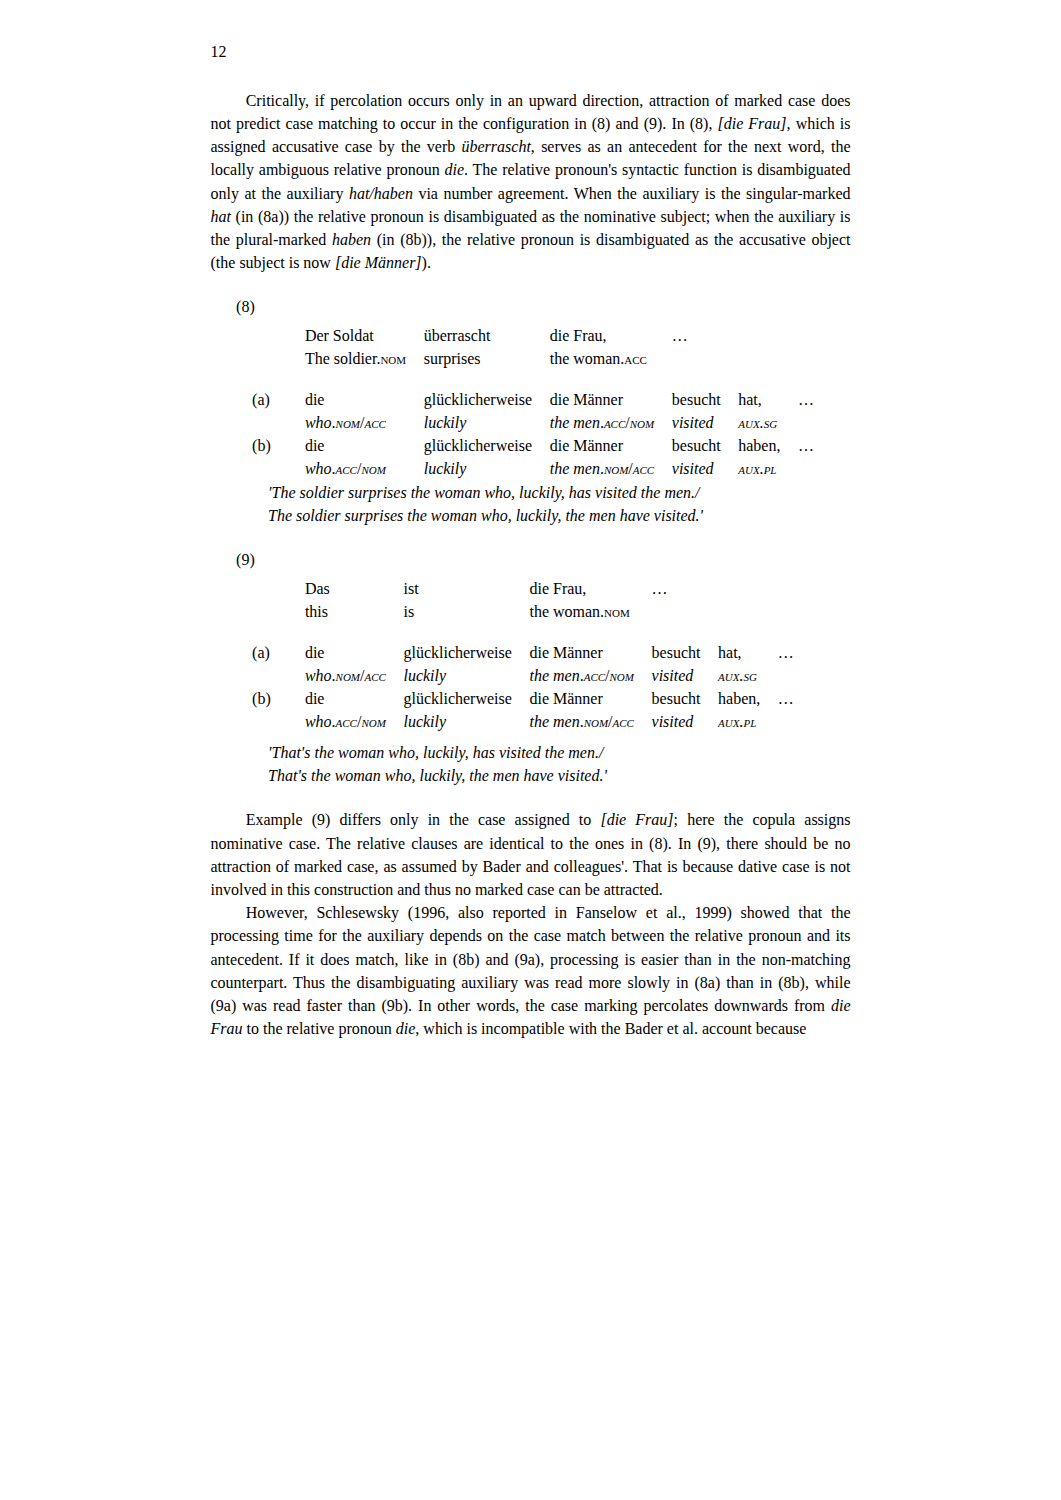12
Critically, if percolation occurs only in an upward direction, attraction of marked case does not predict case matching to occur in the configuration in (8) and (9). In (8), [die Frau], which is assigned accusative case by the verb überrascht, serves as an antecedent for the next word, the locally ambiguous relative pronoun die. The relative pronoun's syntactic function is disambiguated only at the auxiliary hat/haben via number agreement. When the auxiliary is the singular-marked hat (in (8a)) the relative pronoun is disambiguated as the nominative subject; when the auxiliary is the plural-marked haben (in (8b)), the relative pronoun is disambiguated as the accusative object (the subject is now [die Männer]).
(8)
| | Der Soldat | überrascht | die Frau, | … | | |
| | The soldier. nom | surprises | the woman. acc | | | |
| (a) | die | glücklicherweise | die Männer | besucht | hat, | … |
| | who . nom / acc | luckily | the men . acc / nom | visited | aux.sg | |
| (b) | die | glücklicherweise | die Männer | besucht | haben, | … |
| | who . acc / nom | luckily | the men . nom / acc | visited | aux.pl | |
'The soldier surprises the woman who, luckily, has visited the men./
The soldier surprises the woman who, luckily, the men have visited.'
(9)
| | Das | ist | die Frau, | … | | |
| | this | is | the woman. nom | | | |
| (a) | die | glücklicherweise | die Männer | besucht | hat, | … |
| | who . nom / acc | luckily | the men . acc / nom | visited | aux.sg | |
| (b) | die | glücklicherweise | die Männer | besucht | haben, | … |
| | who . acc / nom | luckily | the men . nom / acc | visited | aux.pl | |
'That's the woman who, luckily, has visited the men./
That's the woman who, luckily, the men have visited.'
Example (9) differs only in the case assigned to [die Frau]; here the copula assigns nominative case. The relative clauses are identical to the ones in (8). In (9), there should be no attraction of marked case, as assumed by Bader and colleagues'. That is because dative case is not involved in this construction and thus no marked case can be attracted.
However, Schlesewsky (1996, also reported in Fanselow et al., 1999) showed that the processing time for the auxiliary depends on the case match between the relative pronoun and its antecedent. If it does match, like in (8b) and (9a), processing is easier than in the non-matching counterpart. Thus the disambiguating auxiliary was read more slowly in (8a) than in (8b), while (9a) was read faster than (9b). In other words, the case marking percolates downwards from die Frau to the relative pronoun die, which is incompatible with the Bader et al. account because